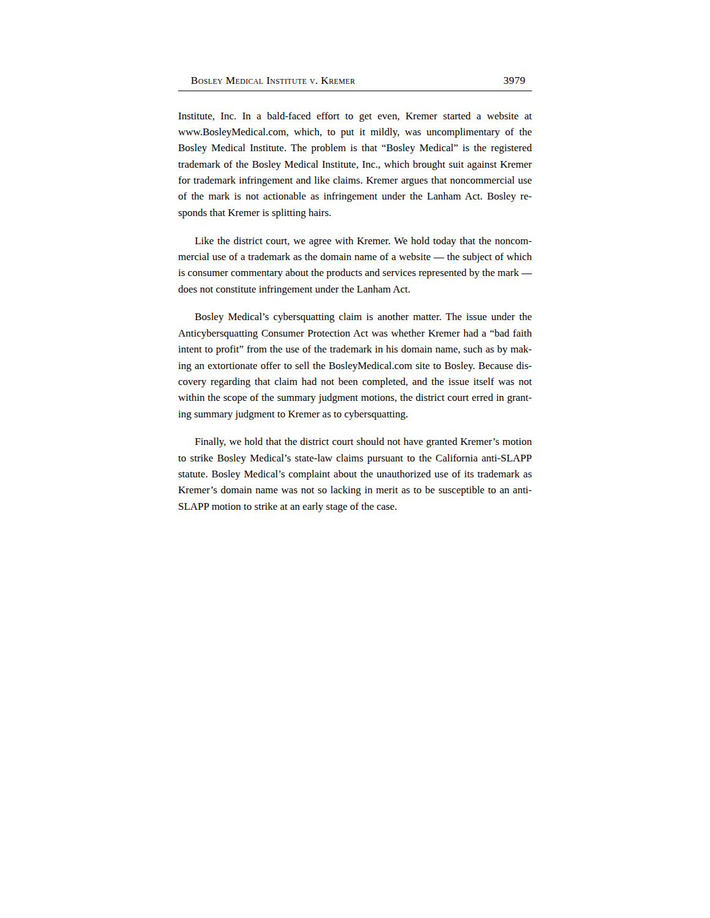Bosley Medical Institute v. Kremer 3979
Institute, Inc. In a bald-faced effort to get even, Kremer started a website at www.BosleyMedical.com, which, to put it mildly, was uncomplimentary of the Bosley Medical Institute. The problem is that “Bosley Medical” is the registered trademark of the Bosley Medical Institute, Inc., which brought suit against Kremer for trademark infringement and like claims. Kremer argues that noncommercial use of the mark is not actionable as infringement under the Lanham Act. Bosley responds that Kremer is splitting hairs.
Like the district court, we agree with Kremer. We hold today that the noncommercial use of a trademark as the domain name of a website — the subject of which is consumer commentary about the products and services represented by the mark — does not constitute infringement under the Lanham Act.
Bosley Medical’s cybersquatting claim is another matter. The issue under the Anticybersquatting Consumer Protection Act was whether Kremer had a “bad faith intent to profit” from the use of the trademark in his domain name, such as by making an extortionate offer to sell the BosleyMedical.com site to Bosley. Because discovery regarding that claim had not been completed, and the issue itself was not within the scope of the summary judgment motions, the district court erred in granting summary judgment to Kremer as to cybersquatting.
Finally, we hold that the district court should not have granted Kremer’s motion to strike Bosley Medical’s state-law claims pursuant to the California anti-SLAPP statute. Bosley Medical’s complaint about the unauthorized use of its trademark as Kremer’s domain name was not so lacking in merit as to be susceptible to an anti-SLAPP motion to strike at an early stage of the case.